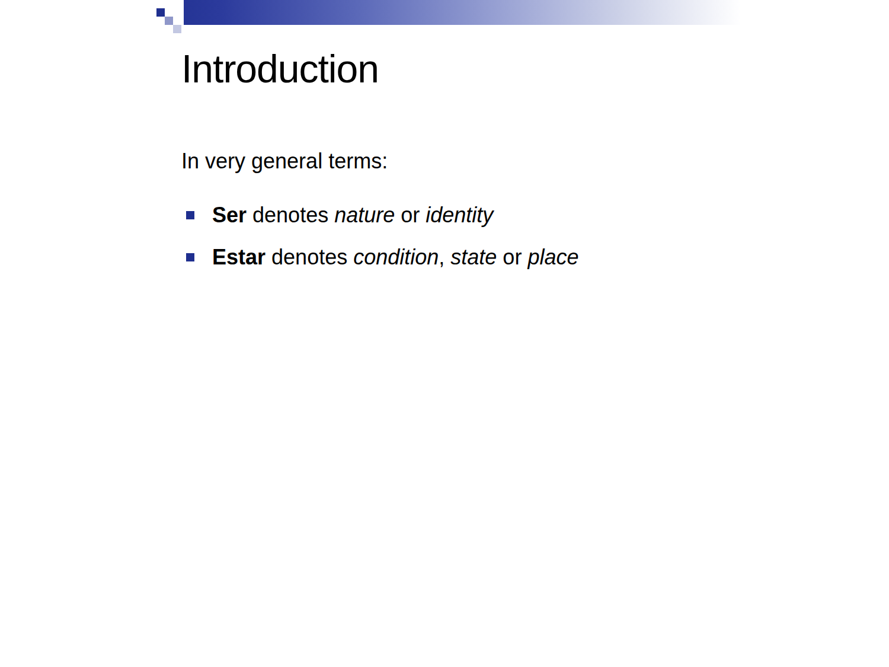Introduction
In very general terms:
Ser denotes nature or identity
Estar denotes condition, state or place